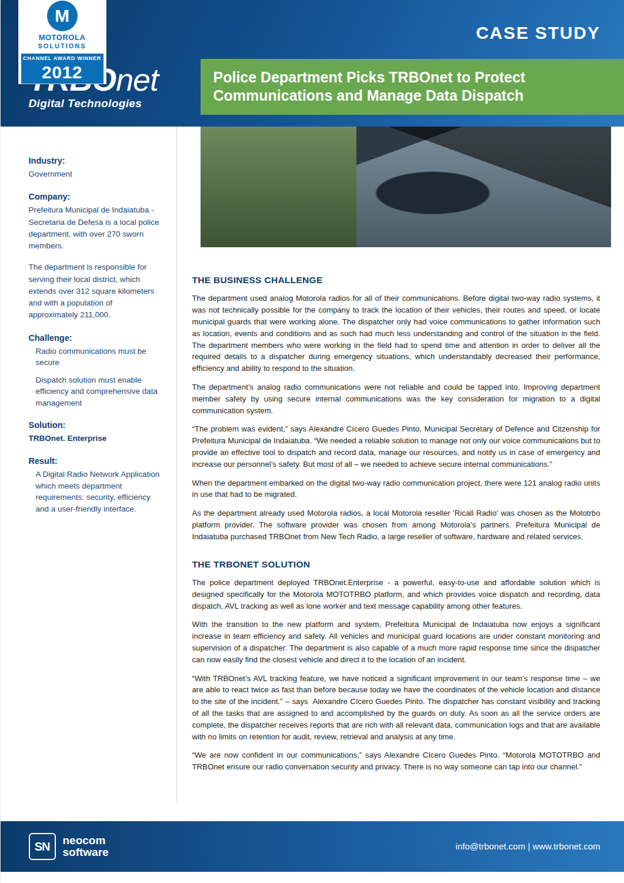CASE STUDY
TRBOnet
Digital Technologies
Police Department Picks TRBOnet to Protect
Communications and Manage Data Dispatch
MOTOROLA
SOLUTIONS
CHANNEL AWARD WINNER
2012
Industry:
Government
Company:
Prefeitura Municipal de Indaiatuba - Secretaria de Defesa is a local police department, with over 270 sworn members.
The department is responsible for serving their local district, which extends over 312 square kilometers and with a population of approximately 211,000.
Challenge:
Radio communications must be secure
Dispatch solution must enable efficiency and comprehensive data management
Solution:
TRBOnet. Enterprise
Result:
A Digital Radio Network Application which meets department requirements: security, efficiency and a user-friendly interface.
The Business Challenge
The department used analog Motorola radios for all of their communications. Before digital two-way radio systems, it was not technically possible for the company to track the location of their vehicles, their routes and speed, or locate municipal guards that were working alone. The dispatcher only had voice communications to gather information such as location, events and conditions and as such had much less understanding and control of the situation in the field. The department members who were working in the field had to spend time and attention in order to deliver all the required details to a dispatcher during emergency situations, which understandably decreased their performance, efficiency and ability to respond to the situation.
The department’s analog radio communications were not reliable and could be tapped into. Improving department member safety by using secure internal communications was the key consideration for migration to a digital communication system.
“The problem was evident,” says Alexandre Cícero Guedes Pinto, Municipal Secretary of Defence and Citzenship for Prefeitura Municipal de Indaiatuba. “We needed a reliable solution to manage not only our voice communications but to provide an effective tool to dispatch and record data, manage our resources, and notify us in case of emergency and increase our personnel’s safety. But most of all – we needed to achieve secure internal communications.”
When the department embarked on the digital two-way radio communication project, there were 121 analog radio units in use that had to be migrated.
As the department already used Motorola radios, a local Motorola reseller 'Ricall Radio' was chosen as the Mototrbo platform provider. The software provider was chosen from among Motorola’s partners. Prefeitura Municipal de Indaiatuba purchased TRBOnet from New Tech Radio, a large reseller of software, hardware and related services.
The TRBOnet Solution
The police department deployed TRBOnet.Enterprise - a powerful, easy-to-use and affordable solution which is designed specifically for the Motorola MOTOTRBO platform, and which provides voice dispatch and recording, data dispatch, AVL tracking as well as lone worker and text message capability among other features.
With the transition to the new platform and system, Prefeitura Municipal de Indaiatuba now enjoys a significant increase in team efficiency and safety. All vehicles and municipal guard locations are under constant monitoring and supervision of a dispatcher. The department is also capable of a much more rapid response time since the dispatcher can now easily find the closest vehicle and direct it to the location of an incident.
“With TRBOnet’s AVL tracking feature, we have noticed a significant improvement in our team’s response time – we are able to react twice as fast than before because today we have the coordinates of the vehicle location and distance to the site of the incident.” – says Alexandre Cícero Guedes Pinto. The dispatcher has constant visibility and tracking of all the tasks that are assigned to and accomplished by the guards on duty. As soon as all the service orders are complete, the dispatcher receives reports that are rich with all relevant data, communication logs and that are available with no limits on retention for audit, review, retrieval and analysis at any time.
“We are now confident in our communications,” says Alexandre Cícero Guedes Pinto. “Motorola MOTOTRBO and TRBOnet ensure our radio conversation security and privacy. There is no way someone can tap into our channel.”
SN
neocomsoftware
info@trbonet.com | www.trbonet.com